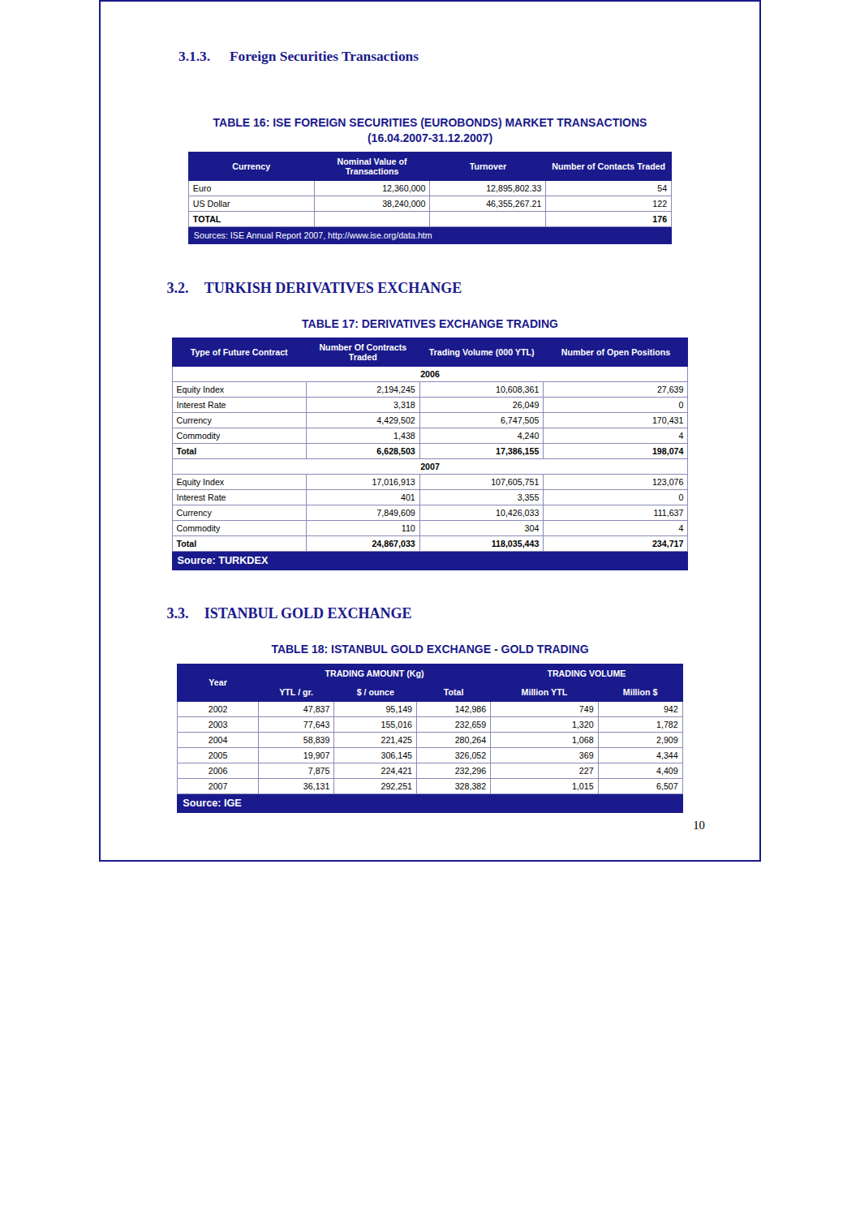3.1.3. Foreign Securities Transactions
TABLE 16: ISE FOREIGN SECURITIES (EUROBONDS) MARKET TRANSACTIONS
(16.04.2007-31.12.2007)
| Currency | Nominal Value of Transactions | Turnover | Number of Contacts Traded |
| --- | --- | --- | --- |
| Euro | 12,360,000 | 12,895,802.33 | 54 |
| US Dollar | 38,240,000 | 46,355,267.21 | 122 |
| TOTAL | | | 176 |
| Sources: ISE Annual Report 2007, http://www.ise.org/data.htm |
3.2. TURKISH DERIVATIVES EXCHANGE
TABLE 17: DERIVATIVES EXCHANGE TRADING
| Type of Future Contract | Number Of Contracts Traded | Trading Volume (000 YTL) | Number of Open Positions |
| --- | --- | --- | --- |
| 2006 |
| Equity Index | 2,194,245 | 10,608,361 | 27,639 |
| Interest Rate | 3,318 | 26,049 | 0 |
| Currency | 4,429,502 | 6,747,505 | 170,431 |
| Commodity | 1,438 | 4,240 | 4 |
| Total | 6,628,503 | 17,386,155 | 198,074 |
| 2007 |
| Equity Index | 17,016,913 | 107,605,751 | 123,076 |
| Interest Rate | 401 | 3,355 | 0 |
| Currency | 7,849,609 | 10,426,033 | 111,637 |
| Commodity | 110 | 304 | 4 |
| Total | 24,867,033 | 118,035,443 | 234,717 |
| Source: TURKDEX |
3.3. ISTANBUL GOLD EXCHANGE
TABLE 18: ISTANBUL GOLD EXCHANGE - GOLD TRADING
| Year | TRADING AMOUNT (Kg) | TRADING VOLUME |
| --- | --- | --- |
| YTL / gr. | $ / ounce | Total | Million YTL | Million $ |
| 2002 | 47,837 | 95,149 | 142,986 | 749 | 942 |
| 2003 | 77,643 | 155,016 | 232,659 | 1,320 | 1,782 |
| 2004 | 58,839 | 221,425 | 280,264 | 1,068 | 2,909 |
| 2005 | 19,907 | 306,145 | 326,052 | 369 | 4,344 |
| 2006 | 7,875 | 224,421 | 232,296 | 227 | 4,409 |
| 2007 | 36,131 | 292,251 | 328,382 | 1,015 | 6,507 |
| Source: IGE |
10